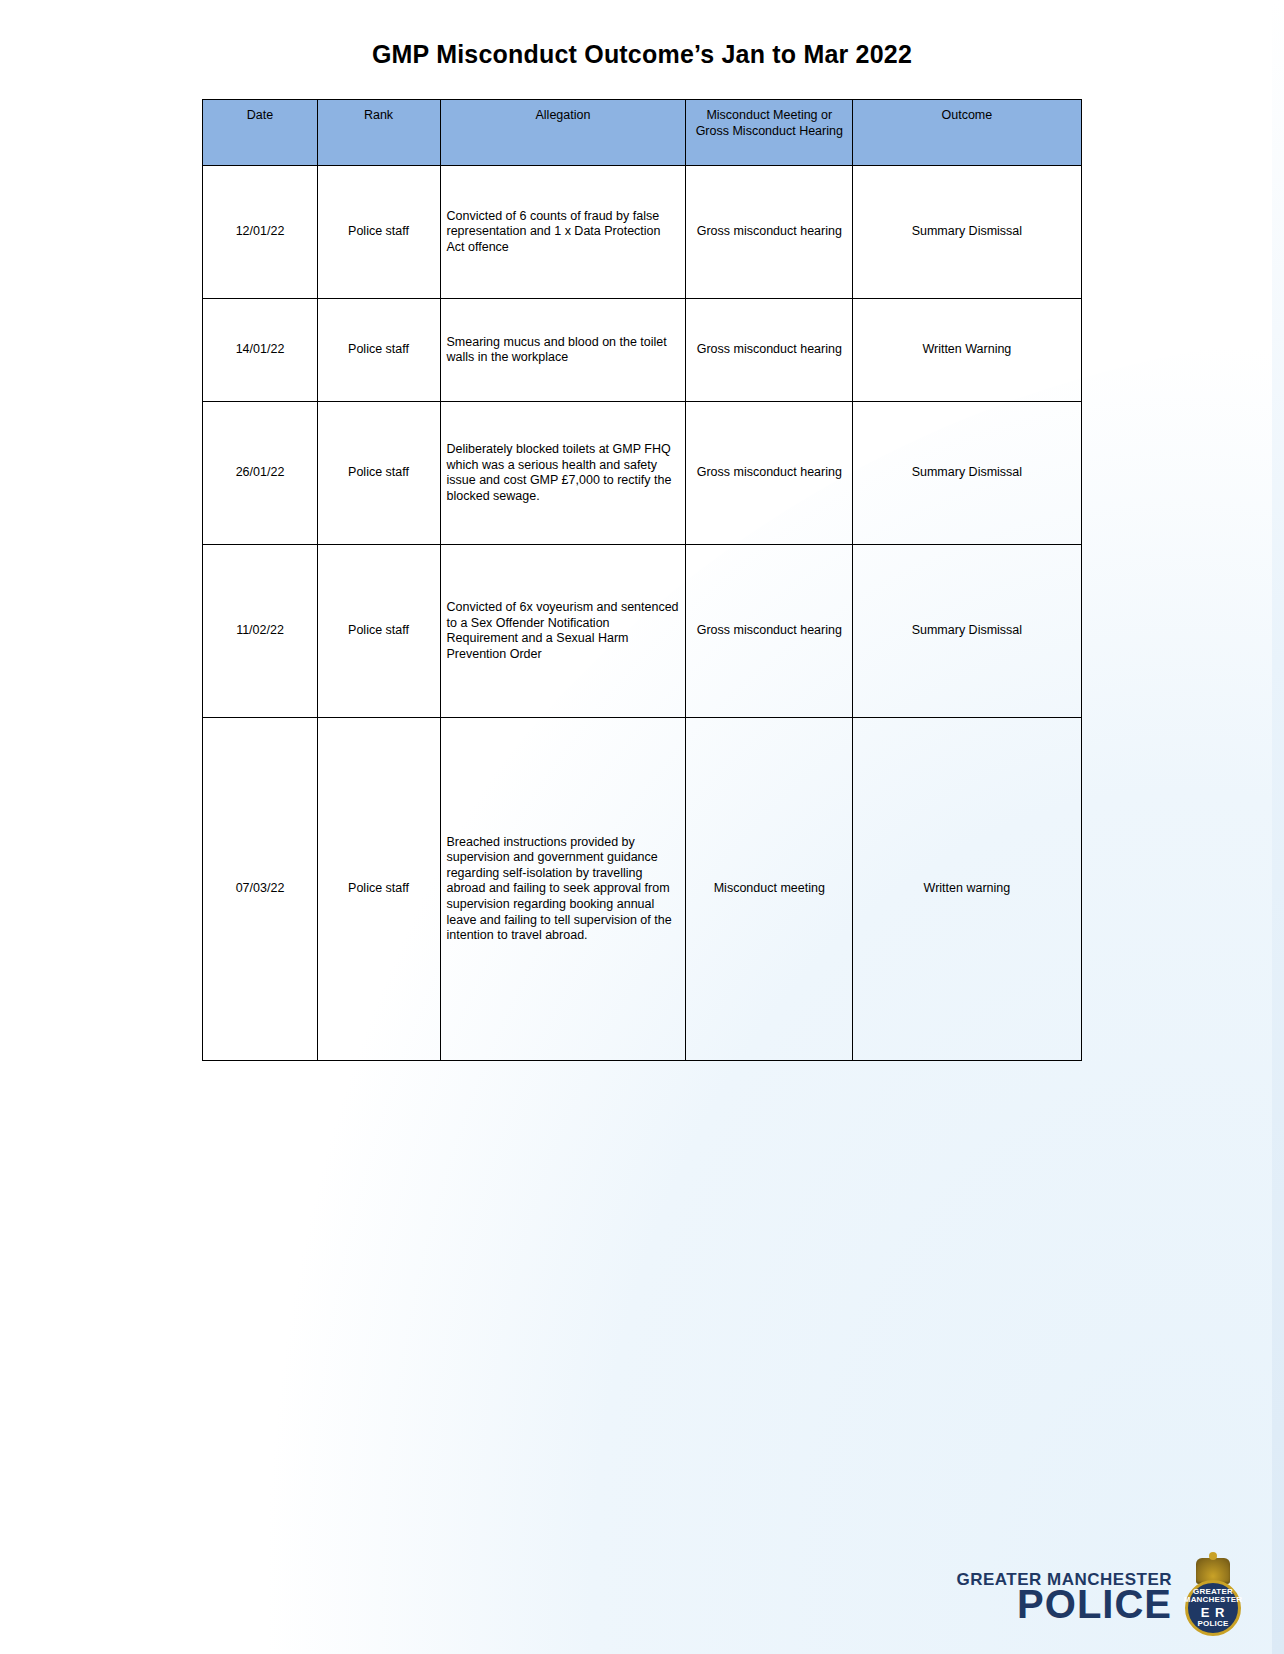GMP Misconduct Outcome’s Jan to Mar 2022
| Date | Rank | Allegation | Misconduct Meeting or Gross Misconduct Hearing | Outcome |
| --- | --- | --- | --- | --- |
| 12/01/22 | Police staff | Convicted of 6 counts of fraud by false representation and 1 x Data Protection Act offence | Gross misconduct hearing | Summary Dismissal |
| 14/01/22 | Police staff | Smearing mucus and blood on the toilet walls in the workplace | Gross misconduct hearing | Written Warning |
| 26/01/22 | Police staff | Deliberately blocked toilets at GMP FHQ which was a serious health and safety issue and cost GMP £7,000 to rectify the blocked sewage. | Gross misconduct hearing | Summary Dismissal |
| 11/02/22 | Police staff | Convicted of 6x voyeurism and sentenced to a Sex Offender Notification Requirement and a Sexual Harm Prevention Order | Gross misconduct hearing | Summary Dismissal |
| 07/03/22 | Police staff | Breached instructions provided by supervision and government guidance regarding self-isolation by travelling abroad and failing to seek approval from supervision regarding booking annual leave and failing to tell supervision of the intention to travel abroad. | Misconduct meeting | Written warning |
GREATER MANCHESTER
POLICE
GREATER MANCHESTER
E R
POLICE